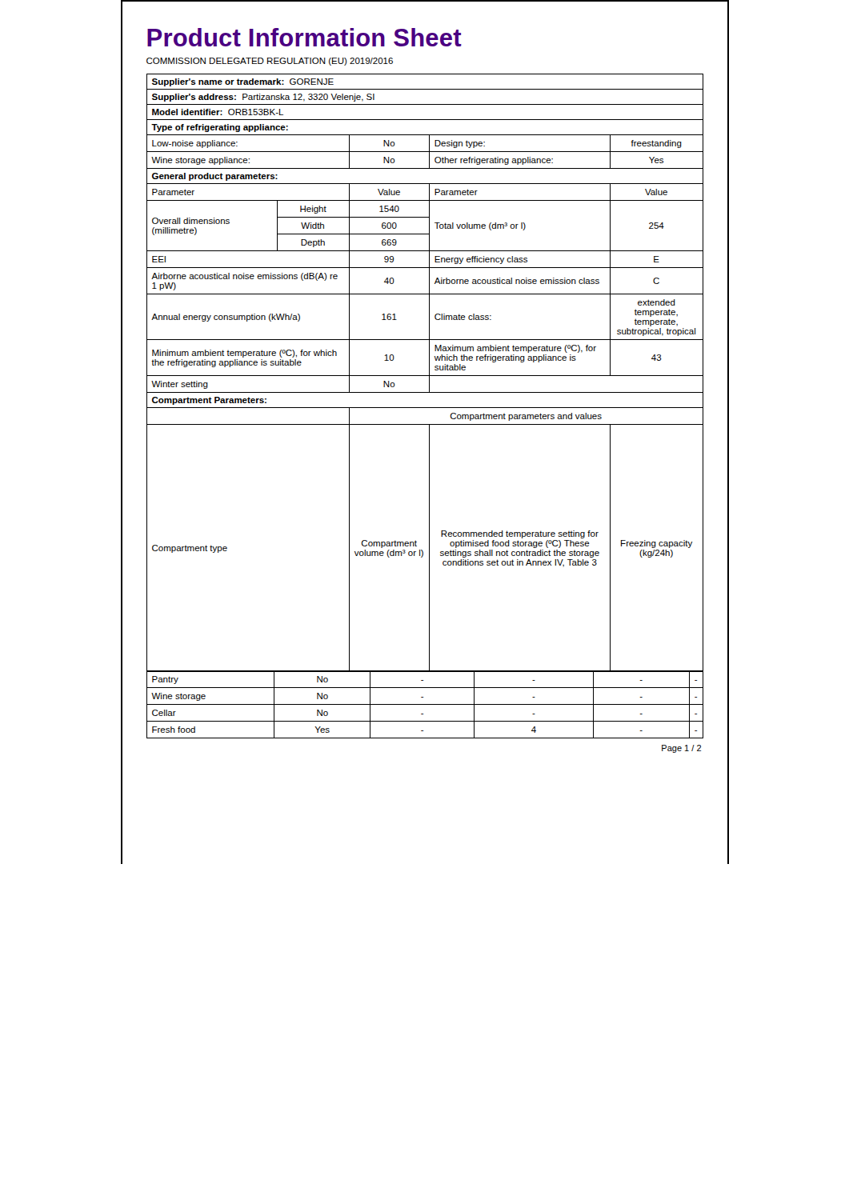Product Information Sheet
COMMISSION DELEGATED REGULATION (EU) 2019/2016
| Supplier's name or trademark: GORENJE |
| Supplier's address: Partizanska 12, 3320 Velenje, SI |
| Model identifier: ORB153BK-L |
| Type of refrigerating appliance: |
| Low-noise appliance: | No | Design type: | freestanding |
| Wine storage appliance: | No | Other refrigerating appliance: | Yes |
| General product parameters: |
| Parameter | Value | Parameter | Value |
| Overall dimensions (millimetre) | Height | 1540 | Total volume (dm³ or l) | 254 |
| Width | 600 |
| Depth | 669 |
| EEI | 99 | Energy efficiency class | E |
| Airborne acoustical noise emissions (dB(A) re 1 pW) | 40 | Airborne acoustical noise emission class | C |
| Annual energy consumption (kWh/a) | 161 | Climate class: | extended temperate, temperate, subtropical, tropical |
| Minimum ambient temperature (ºC), for which the refrigerating appliance is suitable | 10 | Maximum ambient temperature (ºC), for which the refrigerating appliance is suitable | 43 |
| Winter setting | No | |
| Compartment Parameters: |
| | Compartment parameters and values |
| Compartment type | Compartment volume (dm³ or l) | Recommended temperature setting for optimised food storage (ºC) These settings shall not contradict the storage conditions set out in Annex IV, Table 3 | Freezing capacity (kg/24h) | |
| Pantry | No | - | - | - | - |
| Wine storage | No | - | - | - | - |
| Cellar | No | - | - | - | - |
| Fresh food | Yes | - | 4 | - | - |
Page 1 / 2